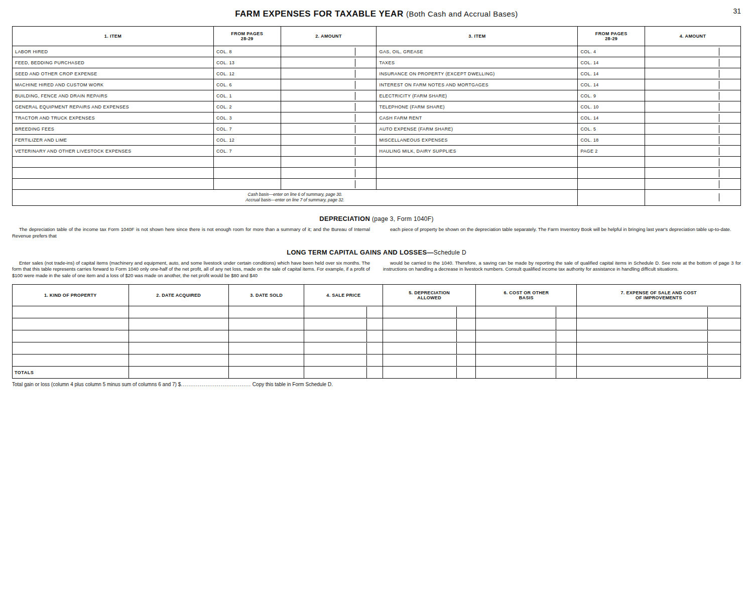31
FARM EXPENSES FOR TAXABLE YEAR (Both Cash and Accrual Bases)
| 1. ITEM | FROM PAGES 28-29 | 2. AMOUNT | 3. ITEM | FROM PAGES 28-29 | 4. AMOUNT |
| --- | --- | --- | --- | --- | --- |
| LABOR HIRED | COL. 8 | | GAS, OIL, GREASE | COL. 4 | |
| FEED, BEDDING PURCHASED | COL. 13 | | TAXES | COL. 14 | |
| SEED AND OTHER CROP EXPENSE | COL. 12 | | INSURANCE ON PROPERTY (EXCEPT DWELLING) | COL. 14 | |
| MACHINE HIRED AND CUSTOM WORK | COL. 6 | | INTEREST ON FARM NOTES AND MORTGAGES | COL. 14 | |
| BUILDING, FENCE AND DRAIN REPAIRS | COL. 1 | | ELECTRICITY (FARM SHARE) | COL. 9 | |
| GENERAL EQUIPMENT REPAIRS AND EXPENSES | COL. 2 | | TELEPHONE (FARM SHARE) | COL. 10 | |
| TRACTOR AND TRUCK EXPENSES | COL. 3 | | CASH FARM RENT | COL. 14 | |
| BREEDING FEES | COL. 7 | | AUTO EXPENSE (FARM SHARE) | COL. 5 | |
| FERTILIZER AND LIME | COL. 12 | | MISCELLANEOUS EXPENSES | COL. 18 | |
| VETERINARY AND OTHER LIVESTOCK EXPENSES | COL. 7 | | HAULING MILK, DAIRY SUPPLIES | PAGE 2 | |
| Cash basis—enter on line 6 of summary, page 30. Accrual basis—enter on line 7 of summary, page 32. | | |
DEPRECIATION (page 3, Form 1040F)
The depreciation table of the income tax Form 1040F is not shown here since there is not enough room for more than a summary of it; and the Bureau of Internal Revenue prefers that
each piece of property be shown on the depreciation table separately. The Farm Inventory Book will be helpful in bringing last year's depreciation table up-to-date.
LONG TERM CAPITAL GAINS AND LOSSES—Schedule D
Enter sales (not trade-ins) of capital items (machinery and equipment, auto, and some livestock under certain conditions) which have been held over six months. The form that this table represents carries forward to Form 1040 only one-half of the net profit, all of any net loss, made on the sale of capital items. For example, if a profit of $100 were made in the sale of one item and a loss of $20 was made on another, the net profit would be $80 and $40
would be carried to the 1040. Therefore, a saving can be made by reporting the sale of qualified capital items in Schedule D. See note at the bottom of page 3 for instructions on handling a decrease in livestock numbers. Consult qualified income tax authority for assistance in handling difficult situations.
| 1. KIND OF PROPERTY | 2. DATE ACQUIRED | 3. DATE SOLD | 4. SALE PRICE | 5. DEPRECIATION ALLOWED | 6. COST OR OTHER BASIS | 7. EXPENSE OF SALE AND COST OF IMPROVEMENTS |
| --- | --- | --- | --- | --- | --- | --- |
| TOTALS | | | | | | |
Total gain or loss (column 4 plus column 5 minus sum of columns 6 and 7) $..................................... Copy this table in Form Schedule D.